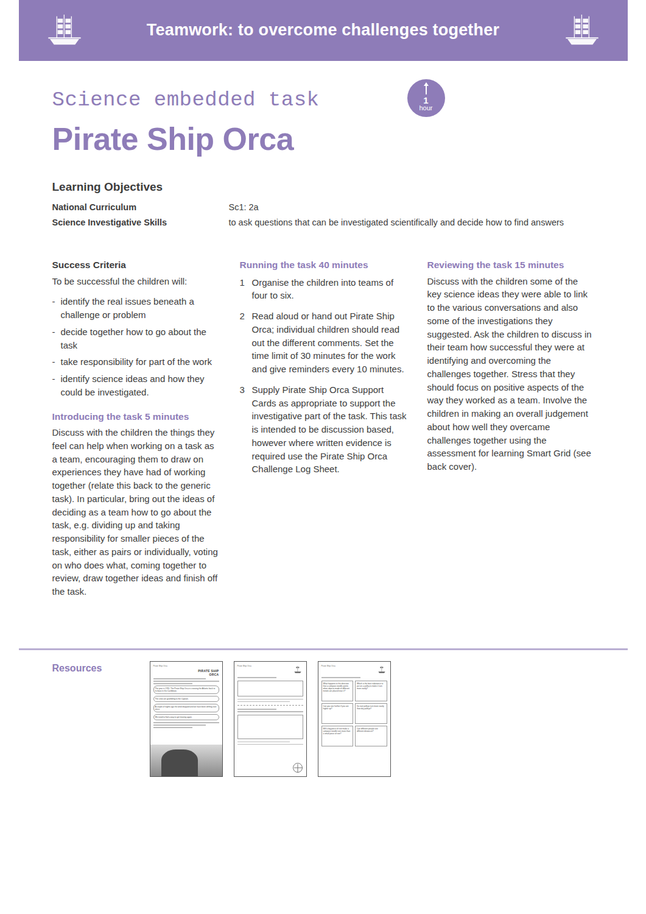Teamwork: to overcome challenges together
Science embedded task
Pirate Ship Orca
1
hour
Learning Objectives
| National Curriculum | Sc1: 2a |
| Science Investigative Skills | to ask questions that can be investigated scientifically and decide how to find answers |
Success Criteria
To be successful the children will:
identify the real issues beneath a challenge or problem
decide together how to go about the task
take responsibility for part of the work
identify science ideas and how they could be investigated.
Introducing the task 5 minutes
Discuss with the children the things they feel can help when working on a task as a team, encouraging them to draw on experiences they have had of working together (relate this back to the generic task). In particular, bring out the ideas of deciding as a team how to go about the task, e.g. dividing up and taking responsibility for smaller pieces of the task, either as pairs or individually, voting on who does what, coming together to review, draw together ideas and finish off the task.
Running the task 40 minutes
Organise the children into teams of four to six.
Read aloud or hand out Pirate Ship Orca; individual children should read out the different comments. Set the time limit of 30 minutes for the work and give reminders every 10 minutes.
Supply Pirate Ship Orca Support Cards as appropriate to support the investigative part of the task. This task is intended to be discussion based, however where written evidence is required use the Pirate Ship Orca Challenge Log Sheet.
Reviewing the task 15 minutes
Discuss with the children some of the key science ideas they were able to link to the various conversations and also some of the investigations they suggested. Ask the children to discuss in their team how successful they were at identifying and overcoming the challenges together. Stress that they should focus on positive aspects of the way they worked as a team. Involve the children in making an overall judgement about how well they overcame challenges together using the assessment for learning Smart Grid (see back cover).
Resources
Pirate Ship Orca
PIRATE SHIP
ORCA
The year is 1765. The Pirate Ship Orca is crossing the Atlantic back to its base in the Caribbean.
The crew are grumbling to the Captain.
A couple of nights ago the wind dropped and we have been drifting ever since.
We need to find a way to get moving again.
Pirate Ship Orca
Pirate Ship Orca
What happens to the direction that a compass needle points when objects made of different metals are placed near it?
Which is the best substance to put on a pulley to make it turn more easily?
Can you see further if you are higher up?
Do real pulleys turn more easily than dry pulleys?
Will a big piece of iron make a compass needle turn more than a small piece of iron?
Can different people see different distances?